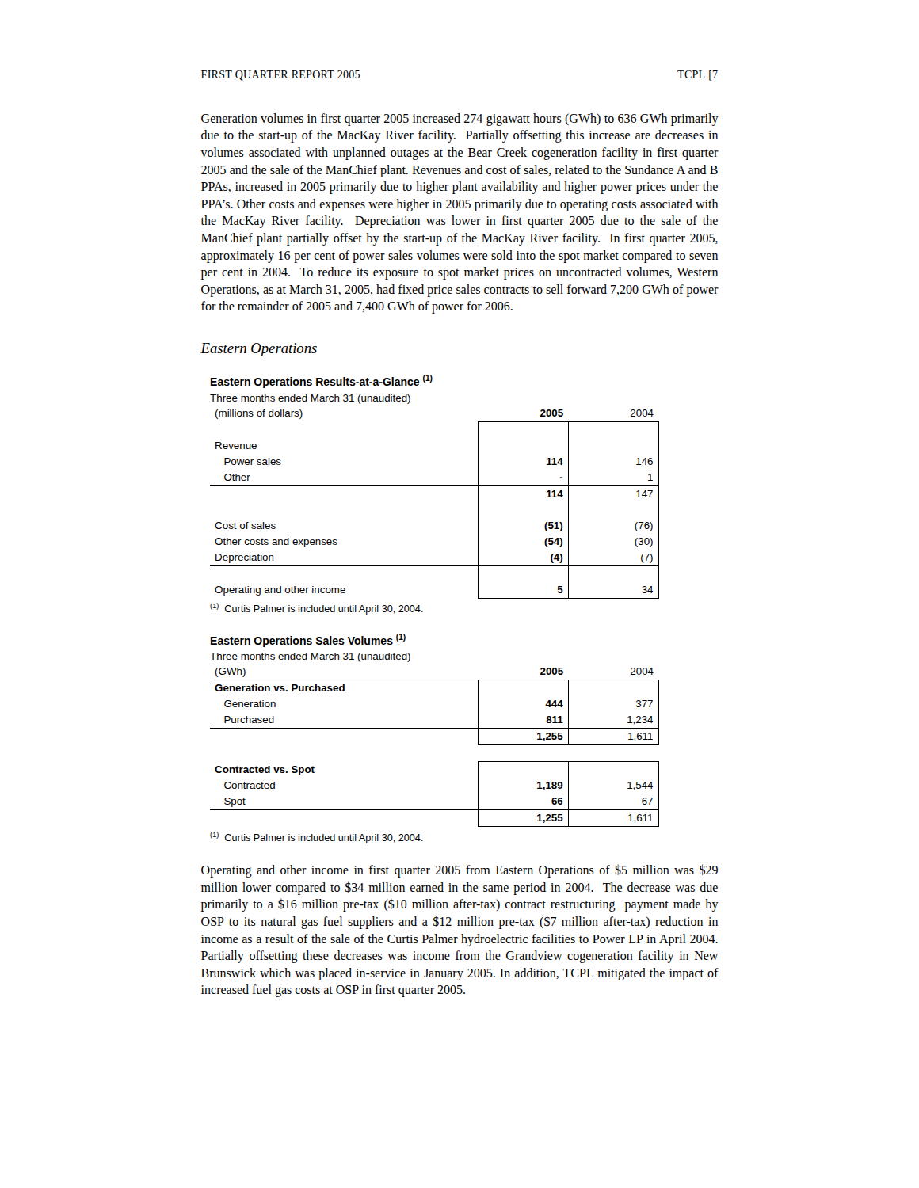FIRST QUARTER REPORT 2005
TCPL [7
Generation volumes in first quarter 2005 increased 274 gigawatt hours (GWh) to 636 GWh primarily due to the start-up of the MacKay River facility. Partially offsetting this increase are decreases in volumes associated with unplanned outages at the Bear Creek cogeneration facility in first quarter 2005 and the sale of the ManChief plant. Revenues and cost of sales, related to the Sundance A and B PPAs, increased in 2005 primarily due to higher plant availability and higher power prices under the PPA’s. Other costs and expenses were higher in 2005 primarily due to operating costs associated with the MacKay River facility. Depreciation was lower in first quarter 2005 due to the sale of the ManChief plant partially offset by the start-up of the MacKay River facility. In first quarter 2005, approximately 16 per cent of power sales volumes were sold into the spot market compared to seven per cent in 2004. To reduce its exposure to spot market prices on uncontracted volumes, Western Operations, as at March 31, 2005, had fixed price sales contracts to sell forward 7,200 GWh of power for the remainder of 2005 and 7,400 GWh of power for 2006.
Eastern Operations
Eastern Operations Results-at-a-Glance (1)
Three months ended March 31 (unaudited)
| (millions of dollars) | 2005 | 2004 |
| Revenue | | |
| Power sales | 114 | 146 |
| Other | - | 1 |
| | 114 | 147 |
| Cost of sales | (51) | (76) |
| Other costs and expenses | (54) | (30) |
| Depreciation | (4) | (7) |
| Operating and other income | 5 | 34 |
(1) Curtis Palmer is included until April 30, 2004.
Eastern Operations Sales Volumes (1)
Three months ended March 31 (unaudited)
| (GWh) | 2005 | 2004 |
| Generation vs. Purchased | | |
| Generation | 444 | 377 |
| Purchased | 811 | 1,234 |
| | 1,255 | 1,611 |
| Contracted vs. Spot | | |
| Contracted | 1,189 | 1,544 |
| Spot | 66 | 67 |
| | 1,255 | 1,611 |
(1) Curtis Palmer is included until April 30, 2004.
Operating and other income in first quarter 2005 from Eastern Operations of $5 million was $29 million lower compared to $34 million earned in the same period in 2004. The decrease was due primarily to a $16 million pre-tax ($10 million after-tax) contract restructuring payment made by OSP to its natural gas fuel suppliers and a $12 million pre-tax ($7 million after-tax) reduction in income as a result of the sale of the Curtis Palmer hydroelectric facilities to Power LP in April 2004. Partially offsetting these decreases was income from the Grandview cogeneration facility in New Brunswick which was placed in-service in January 2005. In addition, TCPL mitigated the impact of increased fuel gas costs at OSP in first quarter 2005.